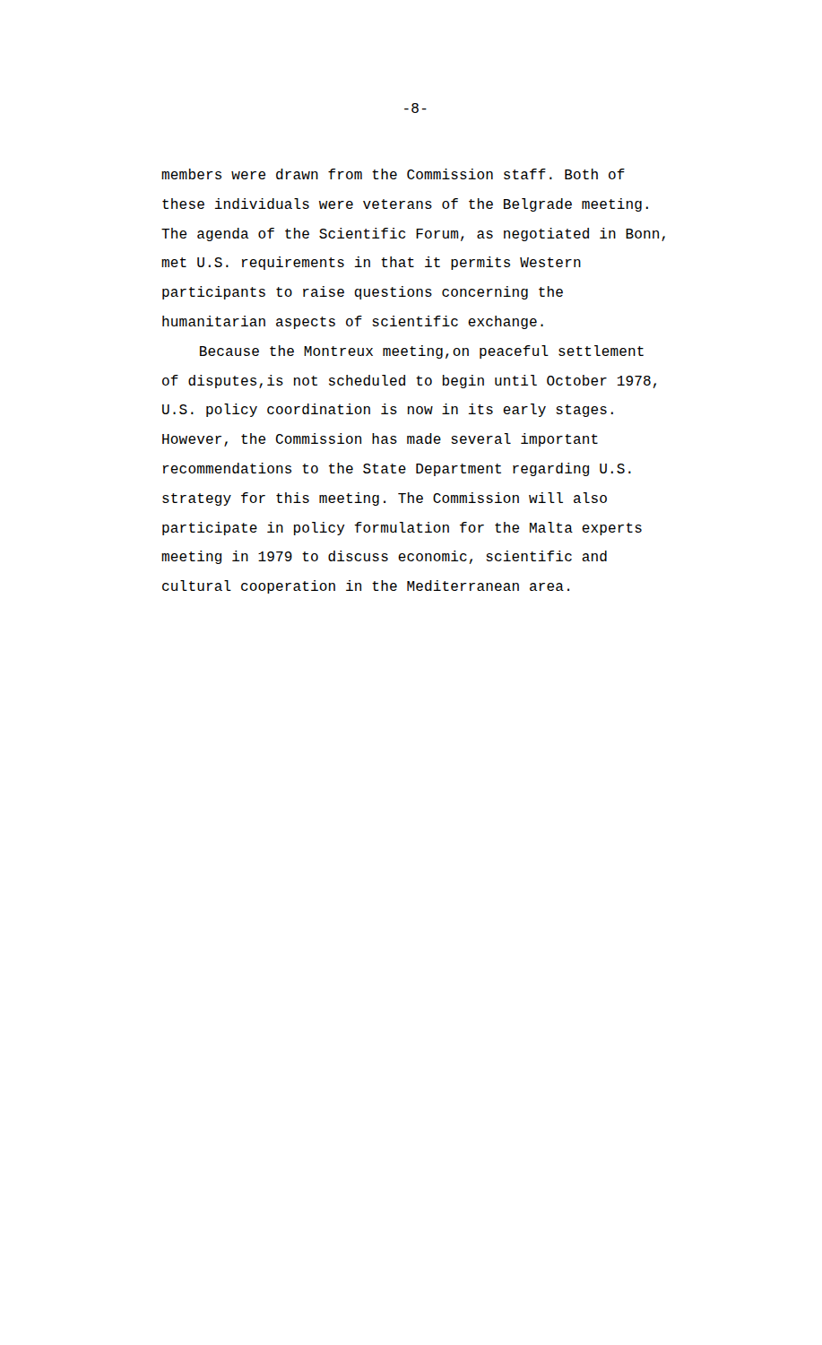-8-
members were drawn from the Commission staff. Both of these individuals were veterans of the Belgrade meeting. The agenda of the Scientific Forum, as negotiated in Bonn, met U.S. requirements in that it permits Western participants to raise questions concerning the humanitarian aspects of scientific exchange.
Because the Montreux meeting,on peaceful settlement of disputes,is not scheduled to begin until October 1978, U.S. policy coordination is now in its early stages. However, the Commission has made several important recommendations to the State Department regarding U.S. strategy for this meeting. The Commission will also participate in policy formulation for the Malta experts meeting in 1979 to discuss economic, scientific and cultural cooperation in the Mediterranean area.